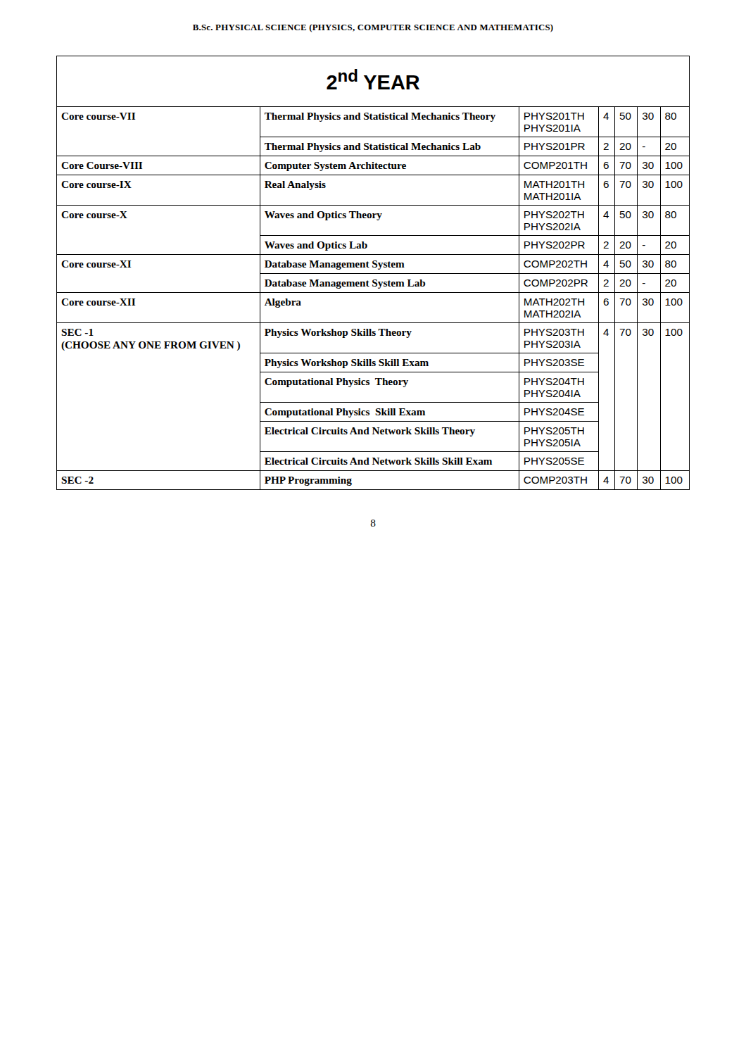B.Sc. PHYSICAL SCIENCE (PHYSICS, COMPUTER SCIENCE AND MATHEMATICS)
2 nd YEAR
| Core course-VII | Thermal Physics and Statistical Mechanics Theory | PHYS201TH PHYS201IA | 4 | 50 | 30 | 80 |
| Thermal Physics and Statistical Mechanics Lab | PHYS201PR | 2 | 20 | - | 20 |
| Core Course-VIII | Computer System Architecture | COMP201TH | 6 | 70 | 30 | 100 |
| Core course-IX | Real Analysis | MATH201TH MATH201IA | 6 | 70 | 30 | 100 |
| Core course-X | Waves and Optics Theory | PHYS202TH PHYS202IA | 4 | 50 | 30 | 80 |
| Waves and Optics Lab | PHYS202PR | 2 | 20 | - | 20 |
| Core course-XI | Database Management System | COMP202TH | 4 | 50 | 30 | 80 |
| Database Management System Lab | COMP202PR | 2 | 20 | - | 20 |
| Core course-XII | Algebra | MATH202TH MATH202IA | 6 | 70 | 30 | 100 |
| SEC -1 (CHOOSE ANY ONE FROM GIVEN ) | Physics Workshop Skills Theory | PHYS203TH PHYS203IA | 4 | 70 | 30 | 100 |
| Physics Workshop Skills Skill Exam | PHYS203SE |
| Computational Physics Theory | PHYS204TH PHYS204IA |
| Computational Physics Skill Exam | PHYS204SE |
| Electrical Circuits And Network Skills Theory | PHYS205TH PHYS205IA |
| Electrical Circuits And Network Skills Skill Exam | PHYS205SE |
| SEC -2 | PHP Programming | COMP203TH | 4 | 70 | 30 | 100 |
8